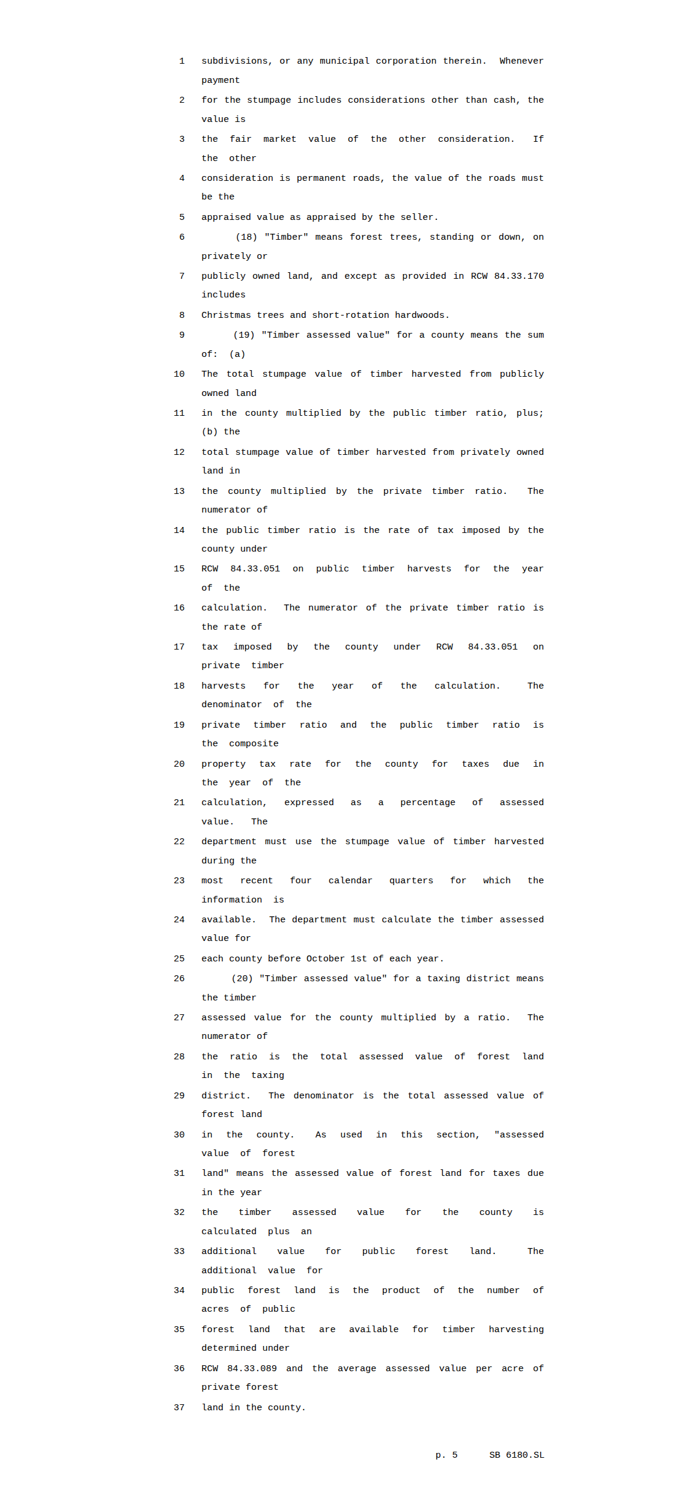| 1 | subdivisions, or any municipal corporation therein. Whenever payment |
| 2 | for the stumpage includes considerations other than cash, the value is |
| 3 | the fair market value of the other consideration. If the other |
| 4 | consideration is permanent roads, the value of the roads must be the |
| 5 | appraised value as appraised by the seller. |
| 6 | (18) "Timber" means forest trees, standing or down, on privately or |
| 7 | publicly owned land, and except as provided in RCW 84.33.170 includes |
| 8 | Christmas trees and short-rotation hardwoods. |
| 9 | (19) "Timber assessed value" for a county means the sum of: (a) |
| 10 | The total stumpage value of timber harvested from publicly owned land |
| 11 | in the county multiplied by the public timber ratio, plus; (b) the |
| 12 | total stumpage value of timber harvested from privately owned land in |
| 13 | the county multiplied by the private timber ratio. The numerator of |
| 14 | the public timber ratio is the rate of tax imposed by the county under |
| 15 | RCW 84.33.051 on public timber harvests for the year of the |
| 16 | calculation. The numerator of the private timber ratio is the rate of |
| 17 | tax imposed by the county under RCW 84.33.051 on private timber |
| 18 | harvests for the year of the calculation. The denominator of the |
| 19 | private timber ratio and the public timber ratio is the composite |
| 20 | property tax rate for the county for taxes due in the year of the |
| 21 | calculation, expressed as a percentage of assessed value. The |
| 22 | department must use the stumpage value of timber harvested during the |
| 23 | most recent four calendar quarters for which the information is |
| 24 | available. The department must calculate the timber assessed value for |
| 25 | each county before October 1st of each year. |
| 26 | (20) "Timber assessed value" for a taxing district means the timber |
| 27 | assessed value for the county multiplied by a ratio. The numerator of |
| 28 | the ratio is the total assessed value of forest land in the taxing |
| 29 | district. The denominator is the total assessed value of forest land |
| 30 | in the county. As used in this section, "assessed value of forest |
| 31 | land" means the assessed value of forest land for taxes due in the year |
| 32 | the timber assessed value for the county is calculated plus an |
| 33 | additional value for public forest land. The additional value for |
| 34 | public forest land is the product of the number of acres of public |
| 35 | forest land that are available for timber harvesting determined under |
| 36 | RCW 84.33.089 and the average assessed value per acre of private forest |
| 37 | land in the county. |
p. 5 SB 6180.SL